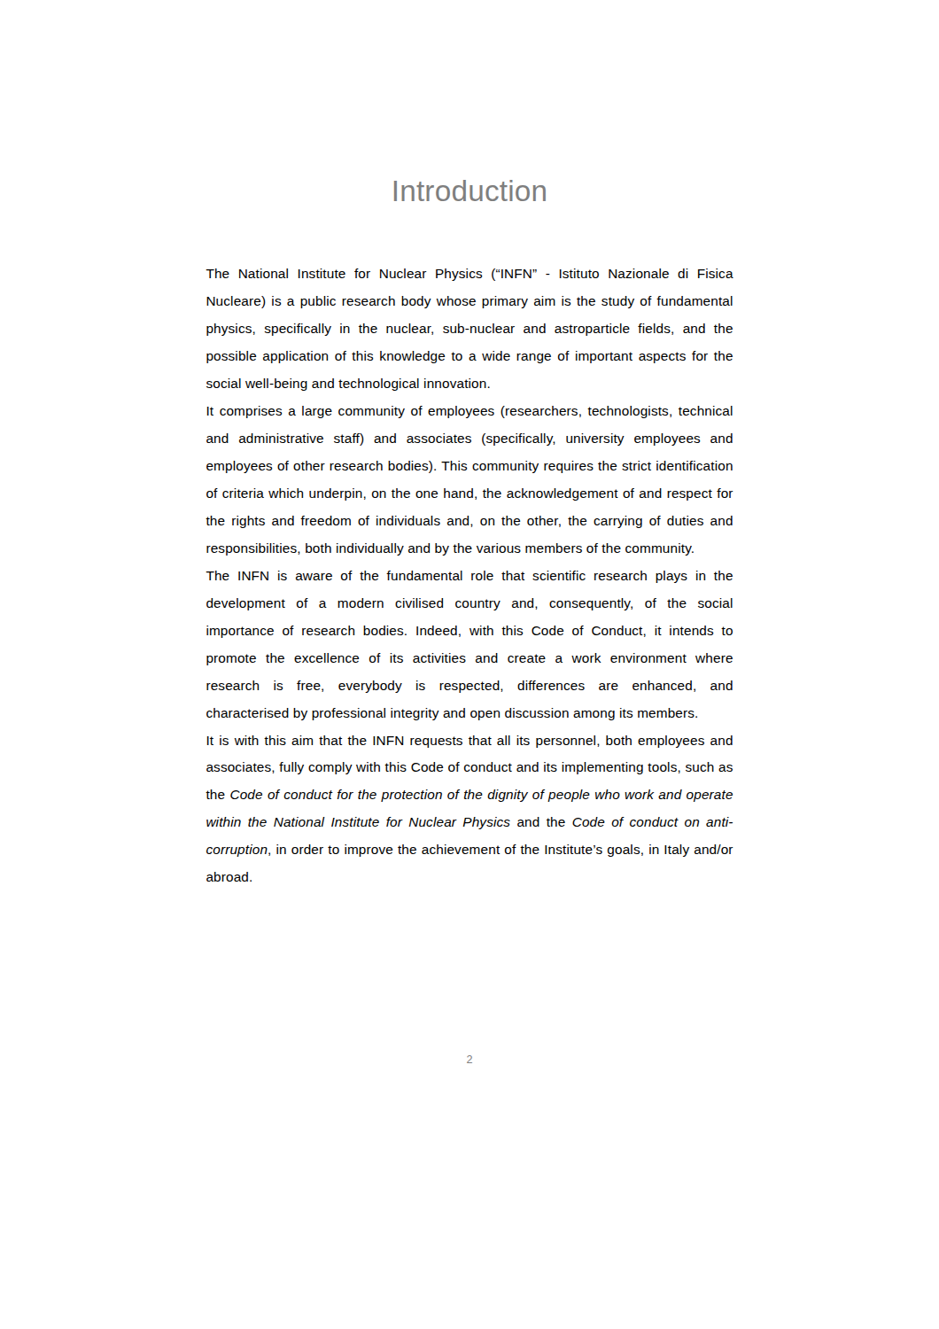Introduction
The National Institute for Nuclear Physics (“INFN” - Istituto Nazionale di Fisica Nucleare) is a public research body whose primary aim is the study of fundamental physics, specifically in the nuclear, sub-nuclear and astroparticle fields, and the possible application of this knowledge to a wide range of important aspects for the social well-being and technological innovation.
It comprises a large community of employees (researchers, technologists, technical and administrative staff) and associates (specifically, university employees and employees of other research bodies). This community requires the strict identification of criteria which underpin, on the one hand, the acknowledgement of and respect for the rights and freedom of individuals and, on the other, the carrying of duties and responsibilities, both individually and by the various members of the community.
The INFN is aware of the fundamental role that scientific research plays in the development of a modern civilised country and, consequently, of the social importance of research bodies. Indeed, with this Code of Conduct, it intends to promote the excellence of its activities and create a work environment where research is free, everybody is respected, differences are enhanced, and characterised by professional integrity and open discussion among its members.
It is with this aim that the INFN requests that all its personnel, both employees and associates, fully comply with this Code of conduct and its implementing tools, such as the Code of conduct for the protection of the dignity of people who work and operate within the National Institute for Nuclear Physics and the Code of conduct on anti-corruption, in order to improve the achievement of the Institute’s goals, in Italy and/or abroad.
2